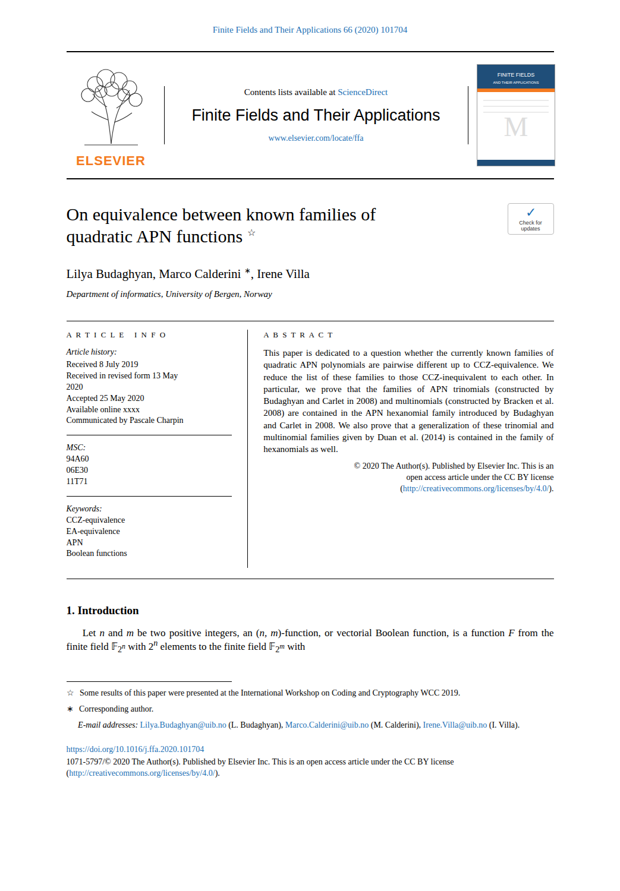Finite Fields and Their Applications 66 (2020) 101704
ELSEVIER
Contents lists available at ScienceDirect
Finite Fields and Their Applications
www.elsevier.com/locate/ffa
On equivalence between known families of
quadratic APN functions ☆
✓ Check for
updates
Lilya Budaghyan, Marco Calderini ∗, Irene Villa
Department of informatics, University of Bergen, Norway
A R T I C L E I N F O
Article history:
Received 8 July 2019
Received in revised form 13 May
2020
Accepted 25 May 2020
Available online xxxx
Communicated by Pascale Charpin
MSC:
94A60
06E30
11T71
Keywords:
CCZ-equivalence
EA-equivalence
APN
Boolean functions
A B S T R A C T
This paper is dedicated to a question whether the currently known families of quadratic APN polynomials are pairwise different up to CCZ-equivalence. We reduce the list of these families to those CCZ-inequivalent to each other. In particular, we prove that the families of APN trinomials (constructed by Budaghyan and Carlet in 2008) and multinomials (constructed by Bracken et al. 2008) are contained in the APN hexanomial family introduced by Budaghyan and Carlet in 2008. We also prove that a generalization of these trinomial and multinomial families given by Duan et al. (2014) is contained in the family of hexanomials as well.
© 2020 The Author(s). Published by Elsevier Inc. This is an
open access article under the CC BY license
(http://creativecommons.org/licenses/by/4.0/).
1. Introduction
Let n and m be two positive integers, an (n, m)-function, or vectorial Boolean function, is a function F from the finite field 𝔽2n with 2n elements to the finite field 𝔽2m with
☆ Some results of this paper were presented at the International Workshop on Coding and Cryptography WCC 2019.
∗ Corresponding author.
E-mail addresses: Lilya.Budaghyan@uib.no (L. Budaghyan), Marco.Calderini@uib.no (M. Calderini), Irene.Villa@uib.no (I. Villa).
https://doi.org/10.1016/j.ffa.2020.101704
1071-5797/© 2020 The Author(s). Published by Elsevier Inc. This is an open access article under the CC BY license (http://creativecommons.org/licenses/by/4.0/).